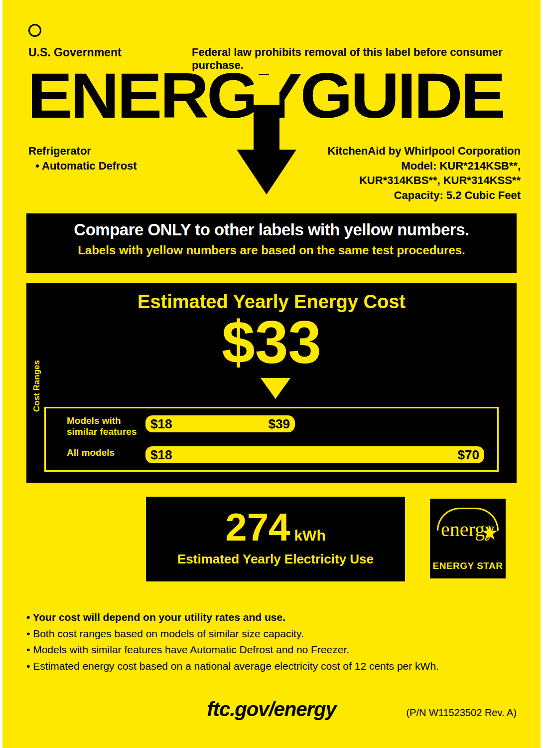U.S. Government
Federal law prohibits removal of this label before consumer purchase.
ENERGYGUIDE
Refrigerator
• Automatic Defrost
KitchenAid by Whirlpool Corporation
Model: KUR*214KSB**,
KUR*314KBS**, KUR*314KSS**
Capacity: 5.2 Cubic Feet
Compare ONLY to other labels with yellow numbers.
Labels with yellow numbers are based on the same test procedures.
Estimated Yearly Energy Cost
$33
Cost Ranges
Models with
similar features
All models
$18 $39
$18 $70
274kWh
Estimated Yearly Electricity Use
★
energy
ENERGY STAR
• Your cost will depend on your utility rates and use.
• Both cost ranges based on models of similar size capacity.
• Models with similar features have Automatic Defrost and no Freezer.
• Estimated energy cost based on a national average electricity cost of 12 cents per kWh.
ftc.gov/energy
(P/N W11523502 Rev. A)